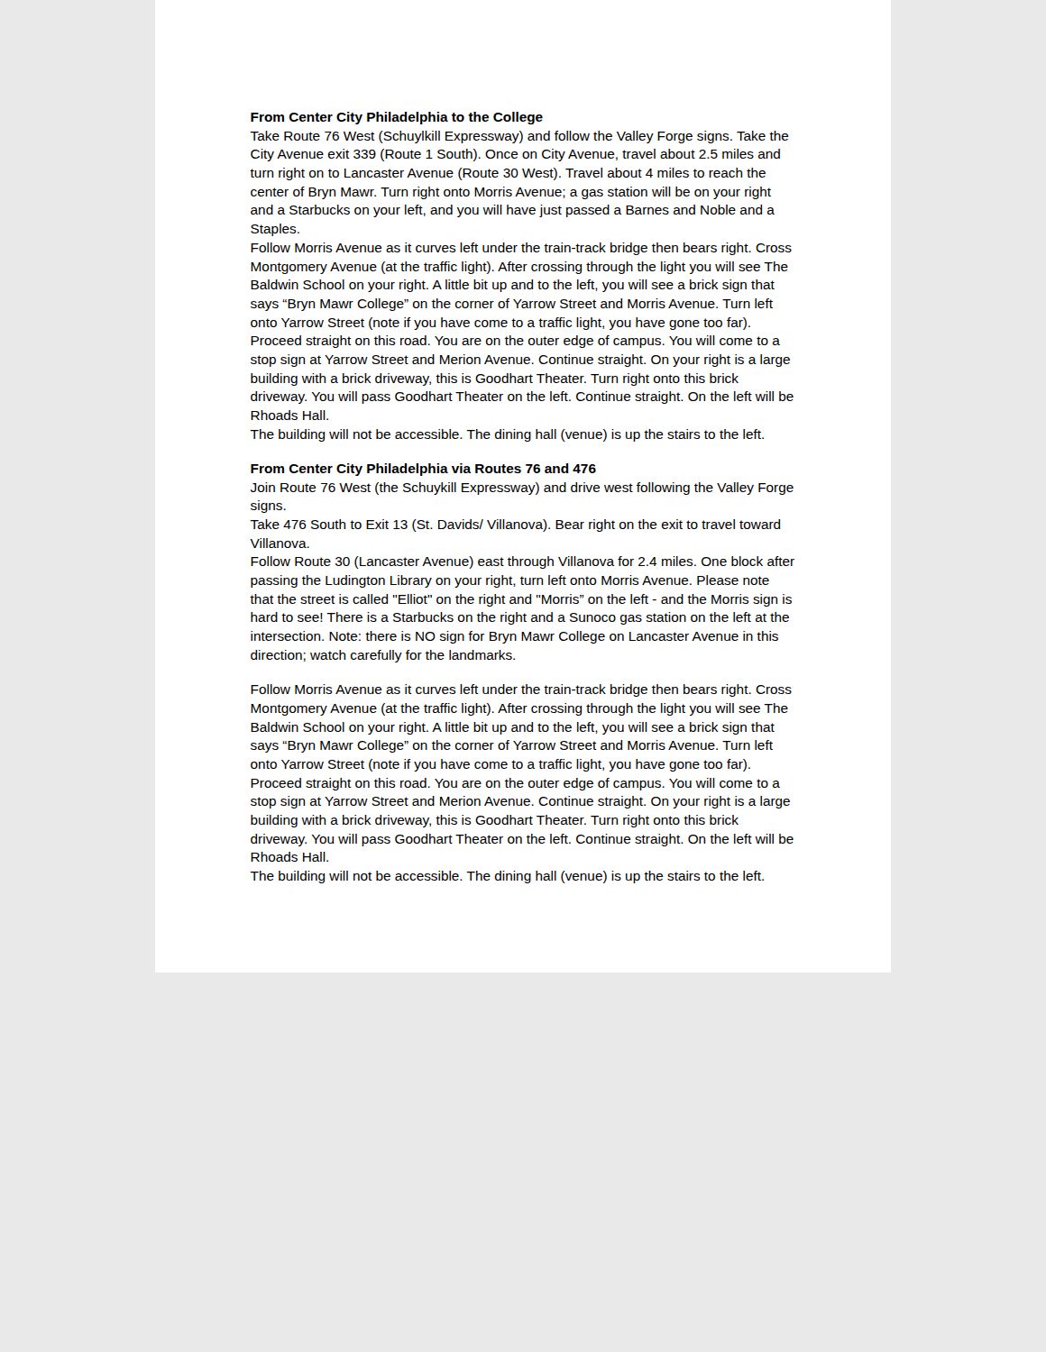From Center City Philadelphia to the College
Take Route 76 West (Schuylkill Expressway) and follow the Valley Forge signs. Take the City Avenue exit 339 (Route 1 South). Once on City Avenue, travel about 2.5 miles and turn right on to Lancaster Avenue (Route 30 West). Travel about 4 miles to reach the center of Bryn Mawr. Turn right onto Morris Avenue; a gas station will be on your right and a Starbucks on your left, and you will have just passed a Barnes and Noble and a Staples.
Follow Morris Avenue as it curves left under the train-track bridge then bears right. Cross Montgomery Avenue (at the traffic light). After crossing through the light you will see The Baldwin School on your right. A little bit up and to the left, you will see a brick sign that says “Bryn Mawr College” on the corner of Yarrow Street and Morris Avenue. Turn left onto Yarrow Street (note if you have come to a traffic light, you have gone too far). Proceed straight on this road. You are on the outer edge of campus. You will come to a stop sign at Yarrow Street and Merion Avenue. Continue straight. On your right is a large building with a brick driveway, this is Goodhart Theater. Turn right onto this brick driveway. You will pass Goodhart Theater on the left. Continue straight. On the left will be Rhoads Hall.
The building will not be accessible. The dining hall (venue) is up the stairs to the left.
From Center City Philadelphia via Routes 76 and 476
Join Route 76 West (the Schuykill Expressway) and drive west following the Valley Forge signs.
Take 476 South to Exit 13 (St. Davids/ Villanova). Bear right on the exit to travel toward Villanova.
Follow Route 30 (Lancaster Avenue) east through Villanova for 2.4 miles. One block after passing the Ludington Library on your right, turn left onto Morris Avenue. Please note that the street is called "Elliot" on the right and "Morris” on the left - and the Morris sign is hard to see! There is a Starbucks on the right and a Sunoco gas station on the left at the intersection. Note: there is NO sign for Bryn Mawr College on Lancaster Avenue in this direction; watch carefully for the landmarks.
Follow Morris Avenue as it curves left under the train-track bridge then bears right. Cross Montgomery Avenue (at the traffic light). After crossing through the light you will see The Baldwin School on your right. A little bit up and to the left, you will see a brick sign that says “Bryn Mawr College” on the corner of Yarrow Street and Morris Avenue. Turn left onto Yarrow Street (note if you have come to a traffic light, you have gone too far). Proceed straight on this road. You are on the outer edge of campus. You will come to a stop sign at Yarrow Street and Merion Avenue. Continue straight. On your right is a large building with a brick driveway, this is Goodhart Theater. Turn right onto this brick driveway. You will pass Goodhart Theater on the left. Continue straight. On the left will be Rhoads Hall.
The building will not be accessible. The dining hall (venue) is up the stairs to the left.